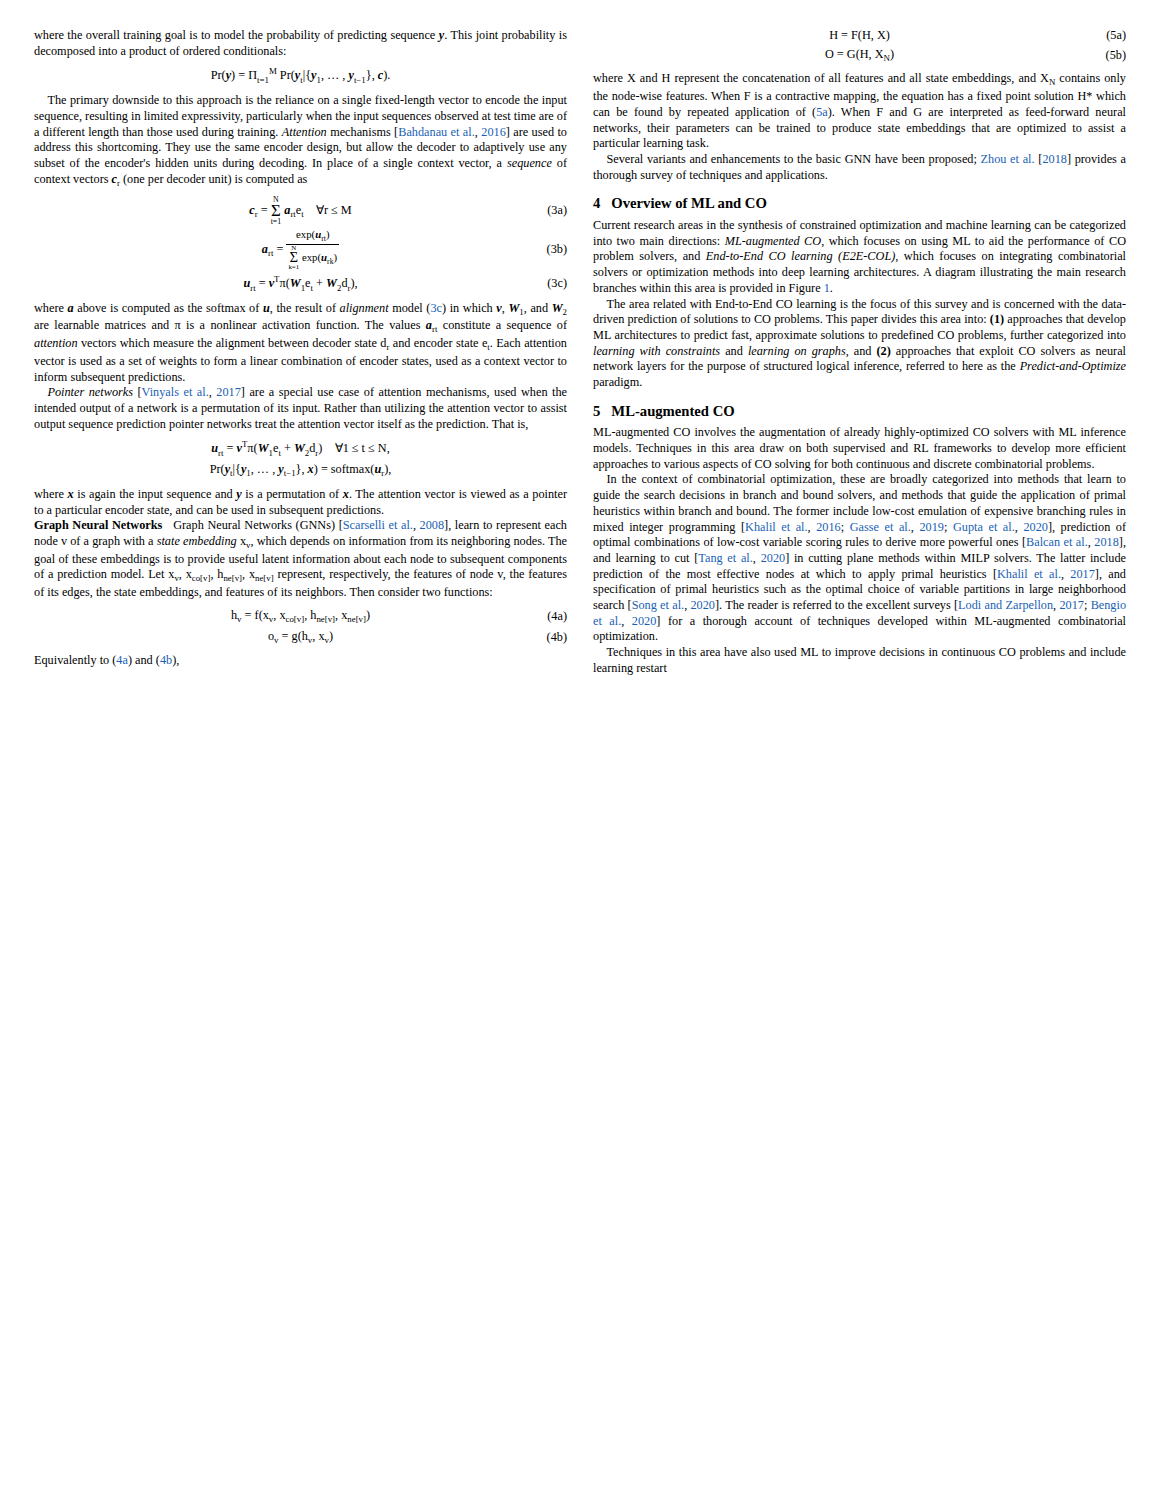where the overall training goal is to model the probability of predicting sequence y. This joint probability is decomposed into a product of ordered conditionals:
Pr(y) = Πt=1M Pr(yt|{y1, … , yt−1}, c).
The primary downside to this approach is the reliance on a single fixed-length vector to encode the input sequence, resulting in limited expressivity, particularly when the input sequences observed at test time are of a different length than those used during training. Attention mechanisms [Bahdanau et al., 2016] are used to address this shortcoming. They use the same encoder design, but allow the decoder to adaptively use any subset of the encoder's hidden units during decoding. In place of a single context vector, a sequence of context vectors cr (one per decoder unit) is computed as
cr = NΣt=1 artet ∀r ≤ M (3a)
art = exp(urt) NΣk=1 exp(urk) (3b)
urt = vTπ(W1et + W2dr), (3c)
where a above is computed as the softmax of u, the result of alignment model (3c) in which v, W1, and W2 are learnable matrices and π is a nonlinear activation function. The values art constitute a sequence of attention vectors which measure the alignment between decoder state dr and encoder state et. Each attention vector is used as a set of weights to form a linear combination of encoder states, used as a context vector to inform subsequent predictions.
Pointer networks [Vinyals et al., 2017] are a special use case of attention mechanisms, used when the intended output of a network is a permutation of its input. Rather than utilizing the attention vector to assist output sequence prediction pointer networks treat the attention vector itself as the prediction. That is,
urt = vTπ(W1et + W2dr) ∀1 ≤ t ≤ N,
Pr(yt|{y1, … , yt−1}, x) = softmax(ur),
where x is again the input sequence and y is a permutation of x. The attention vector is viewed as a pointer to a particular encoder state, and can be used in subsequent predictions.
Graph Neural Networks Graph Neural Networks (GNNs) [Scarselli et al., 2008], learn to represent each node v of a graph with a state embedding xv, which depends on information from its neighboring nodes. The goal of these embeddings is to provide useful latent information about each node to subsequent components of a prediction model. Let xv, xco[v], hne[v], xne[v] represent, respectively, the features of node v, the features of its edges, the state embeddings, and features of its neighbors. Then consider two functions:
hv = f(xv, xco[v], hne[v], xne[v]) (4a)
ov = g(hv, xv) (4b)
Equivalently to (4a) and (4b),
H = F(H, X) (5a)
O = G(H, XN) (5b)
where X and H represent the concatenation of all features and all state embeddings, and XN contains only the node-wise features. When F is a contractive mapping, the equation has a fixed point solution H* which can be found by repeated application of (5a). When F and G are interpreted as feed-forward neural networks, their parameters can be trained to produce state embeddings that are optimized to assist a particular learning task.
Several variants and enhancements to the basic GNN have been proposed; Zhou et al. [2018] provides a thorough survey of techniques and applications.
4 Overview of ML and CO
Current research areas in the synthesis of constrained optimization and machine learning can be categorized into two main directions: ML-augmented CO, which focuses on using ML to aid the performance of CO problem solvers, and End-to-End CO learning (E2E-COL), which focuses on integrating combinatorial solvers or optimization methods into deep learning architectures. A diagram illustrating the main research branches within this area is provided in Figure 1.
The area related with End-to-End CO learning is the focus of this survey and is concerned with the data-driven prediction of solutions to CO problems. This paper divides this area into: (1) approaches that develop ML architectures to predict fast, approximate solutions to predefined CO problems, further categorized into learning with constraints and learning on graphs, and (2) approaches that exploit CO solvers as neural network layers for the purpose of structured logical inference, referred to here as the Predict-and-Optimize paradigm.
5 ML-augmented CO
ML-augmented CO involves the augmentation of already highly-optimized CO solvers with ML inference models. Techniques in this area draw on both supervised and RL frameworks to develop more efficient approaches to various aspects of CO solving for both continuous and discrete combinatorial problems.
In the context of combinatorial optimization, these are broadly categorized into methods that learn to guide the search decisions in branch and bound solvers, and methods that guide the application of primal heuristics within branch and bound. The former include low-cost emulation of expensive branching rules in mixed integer programming [Khalil et al., 2016; Gasse et al., 2019; Gupta et al., 2020], prediction of optimal combinations of low-cost variable scoring rules to derive more powerful ones [Balcan et al., 2018], and learning to cut [Tang et al., 2020] in cutting plane methods within MILP solvers. The latter include prediction of the most effective nodes at which to apply primal heuristics [Khalil et al., 2017], and specification of primal heuristics such as the optimal choice of variable partitions in large neighborhood search [Song et al., 2020]. The reader is referred to the excellent surveys [Lodi and Zarpellon, 2017; Bengio et al., 2020] for a thorough account of techniques developed within ML-augmented combinatorial optimization.
Techniques in this area have also used ML to improve decisions in continuous CO problems and include learning restart